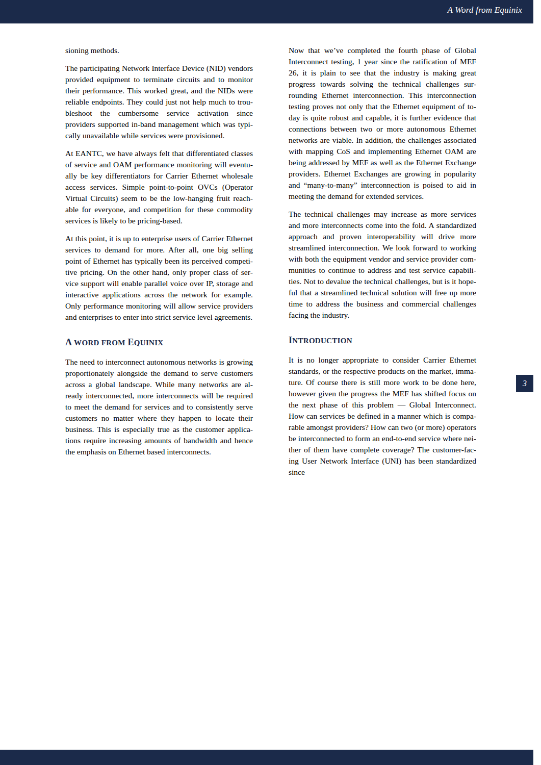A Word from Equinix
3
sioning methods.
The participating Network Interface Device (NID) vendors provided equipment to terminate circuits and to monitor their performance. This worked great, and the NIDs were reliable endpoints. They could just not help much to troubleshoot the cumbersome service activation since providers supported in-band management which was typically unavailable while services were provi­sioned.
At EANTC, we have always felt that differentiated classes of service and OAM performance monitoring will eventually be key differentiators for Carrier Ethernet wholesale access services. Simple point-to-point OVCs (Operator Virtual Circuits) seem to be the low-hanging fruit reachable for everyone, and competition for these commodity services is likely to be pricing-based.
At this point, it is up to enterprise users of Carrier Ethernet services to demand for more. After all, one big selling point of Ethernet has typically been its perceived competitive pricing. On the other hand, only proper class of service support will enable parallel voice over IP, storage and interactive applications across the network for example. Only performance monitoring will allow service providers and enterprises to enter into strict service level agreements.
A WORD FROM EQUINIX
The need to interconnect autonomous networks is growing proportionately alongside the demand to serve customers across a global landscape. While many networks are already interconnected, more interconnects will be required to meet the demand for services and to consistently serve customers no matter where they happen to locate their business. This is especially true as the customer applications require increasing amounts of bandwidth and hence the emphasis on Ethernet based intercon­nects.
Now that we’ve completed the fourth phase of Global Interconnect testing, 1 year since the ratification of MEF 26, it is plain to see that the industry is making great progress towards solving the technical challenges surrounding Ethernet interconnection. This intercon­nection testing proves not only that the Ethernet equipment of today is quite robust and capable, it is further evidence that connections between two or more autonomous Ethernet networks are viable. In addition, the challenges associated with mapping CoS and imple­menting Ethernet OAM are being addressed by MEF as well as the Ethernet Exchange providers. Ethernet Exchanges are growing in popularity and “many-to-many” interconnection is poised to aid in meeting the demand for extended services.
The technical challenges may increase as more services and more interconnects come into the fold. A standardized approach and proven interoperability will drive more streamlined intercon­nection. We look forward to working with both the equipment vendor and service provider communities to continue to address and test service capabilities. Not to devalue the technical challenges, but is it hopeful that a streamlined technical solution will free up more time to address the business and commercial challenges facing the industry.
INTRODUCTION
It is no longer appropriate to consider Carrier Ethernet standards, or the respective products on the market, immature. Of course there is still more work to be done here, however given the progress the MEF has shifted focus on the next phase of this problem — Global Interconnect. How can services be defined in a manner which is compa­rable amongst providers? How can two (or more) operators be interconnected to form an end-to-end service where neither of them have complete coverage? The customer-facing User Network Interface (UNI) has been standardized since